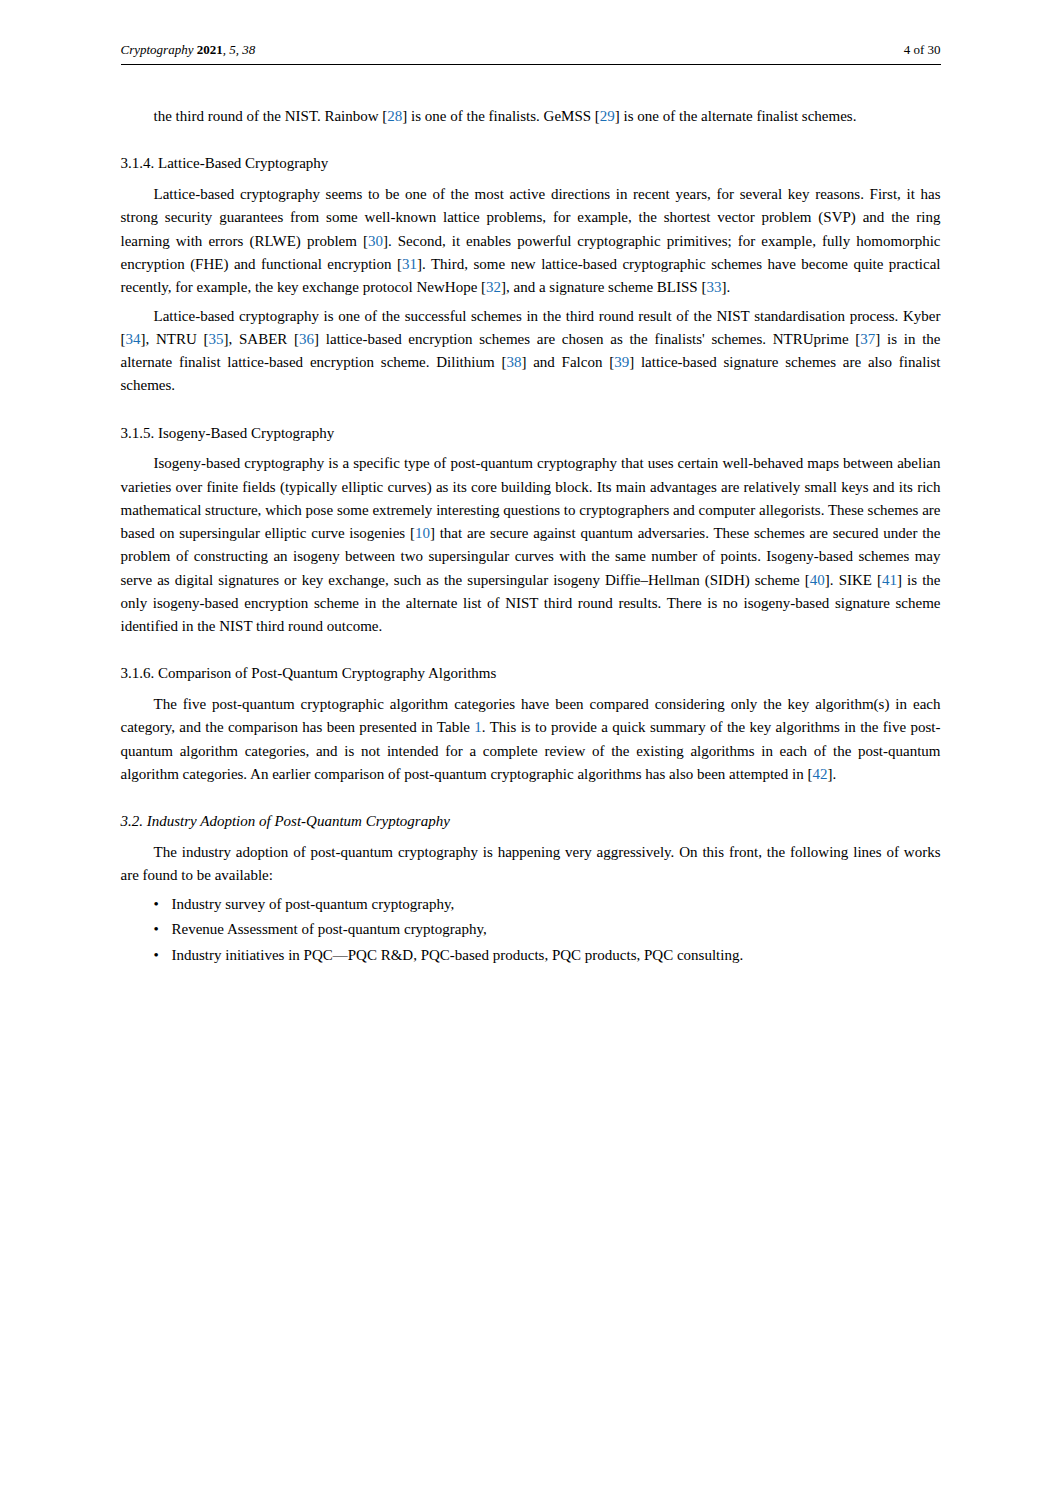Cryptography 2021, 5, 38
4 of 30
the third round of the NIST. Rainbow [28] is one of the finalists. GeMSS [29] is one of the alternate finalist schemes.
3.1.4. Lattice-Based Cryptography
Lattice-based cryptography seems to be one of the most active directions in recent years, for several key reasons. First, it has strong security guarantees from some well-known lattice problems, for example, the shortest vector problem (SVP) and the ring learning with errors (RLWE) problem [30]. Second, it enables powerful cryptographic primitives; for example, fully homomorphic encryption (FHE) and functional encryption [31]. Third, some new lattice-based cryptographic schemes have become quite practical recently, for example, the key exchange protocol NewHope [32], and a signature scheme BLISS [33].
Lattice-based cryptography is one of the successful schemes in the third round result of the NIST standardisation process. Kyber [34], NTRU [35], SABER [36] lattice-based encryption schemes are chosen as the finalists' schemes. NTRUprime [37] is in the alternate finalist lattice-based encryption scheme. Dilithium [38] and Falcon [39] lattice-based signature schemes are also finalist schemes.
3.1.5. Isogeny-Based Cryptography
Isogeny-based cryptography is a specific type of post-quantum cryptography that uses certain well-behaved maps between abelian varieties over finite fields (typically elliptic curves) as its core building block. Its main advantages are relatively small keys and its rich mathematical structure, which pose some extremely interesting questions to cryptographers and computer allegorists. These schemes are based on supersingular elliptic curve isogenies [10] that are secure against quantum adversaries. These schemes are secured under the problem of constructing an isogeny between two supersingular curves with the same number of points. Isogeny-based schemes may serve as digital signatures or key exchange, such as the supersingular isogeny Diffie–Hellman (SIDH) scheme [40]. SIKE [41] is the only isogeny-based encryption scheme in the alternate list of NIST third round results. There is no isogeny-based signature scheme identified in the NIST third round outcome.
3.1.6. Comparison of Post-Quantum Cryptography Algorithms
The five post-quantum cryptographic algorithm categories have been compared considering only the key algorithm(s) in each category, and the comparison has been presented in Table 1. This is to provide a quick summary of the key algorithms in the five post-quantum algorithm categories, and is not intended for a complete review of the existing algorithms in each of the post-quantum algorithm categories. An earlier comparison of post-quantum cryptographic algorithms has also been attempted in [42].
3.2. Industry Adoption of Post-Quantum Cryptography
The industry adoption of post-quantum cryptography is happening very aggressively. On this front, the following lines of works are found to be available:
Industry survey of post-quantum cryptography,
Revenue Assessment of post-quantum cryptography,
Industry initiatives in PQC—PQC R&D, PQC-based products, PQC products, PQC consulting.